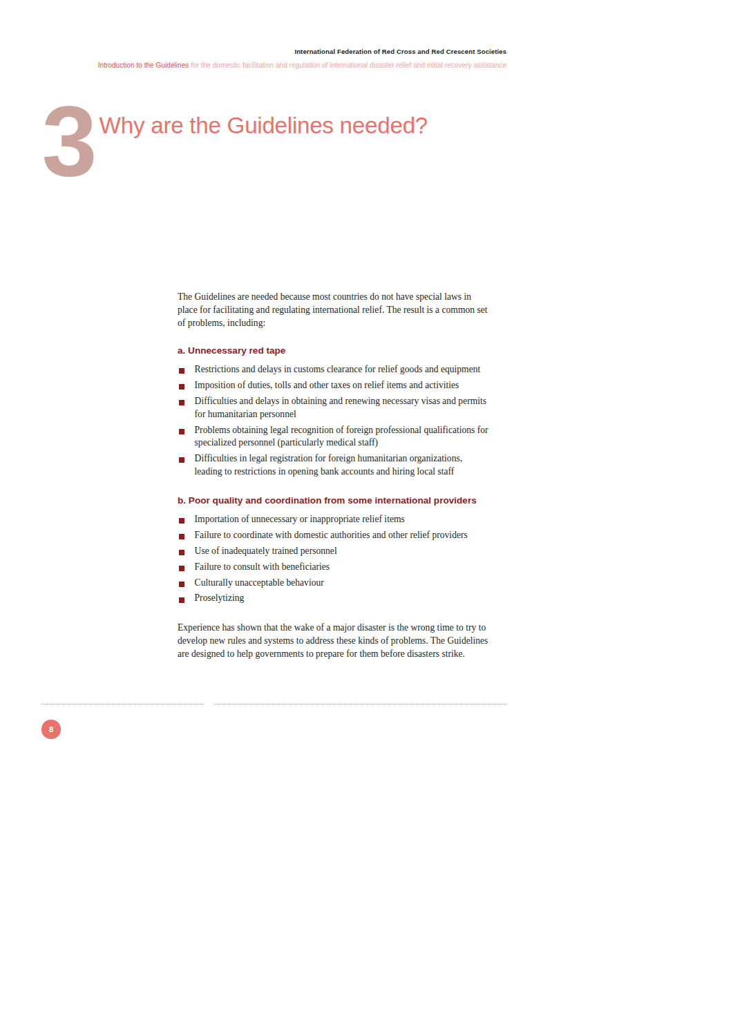International Federation of Red Cross and Red Crescent Societies
Introduction to the Guidelines for the domestic facilitation and regulation of international disaster relief and initial recovery assistance
3
Why are the Guidelines needed?
The Guidelines are needed because most countries do not have special laws in place for facilitating and regulating international relief. The result is a common set of problems, including:
a. Unnecessary red tape
Restrictions and delays in customs clearance for relief goods and equipment
Imposition of duties, tolls and other taxes on relief items and activities
Difficulties and delays in obtaining and renewing necessary visas and permits for humanitarian personnel
Problems obtaining legal recognition of foreign professional qualifications for specialized personnel (particularly medical staff)
Difficulties in legal registration for foreign humanitarian organizations, leading to restrictions in opening bank accounts and hiring local staff
b. Poor quality and coordination from some international providers
Importation of unnecessary or inappropriate relief items
Failure to coordinate with domestic authorities and other relief providers
Use of inadequately trained personnel
Failure to consult with beneficiaries
Culturally unacceptable behaviour
Proselytizing
Experience has shown that the wake of a major disaster is the wrong time to try to develop new rules and systems to address these kinds of problems. The Guidelines are designed to help governments to prepare for them before disasters strike.
8